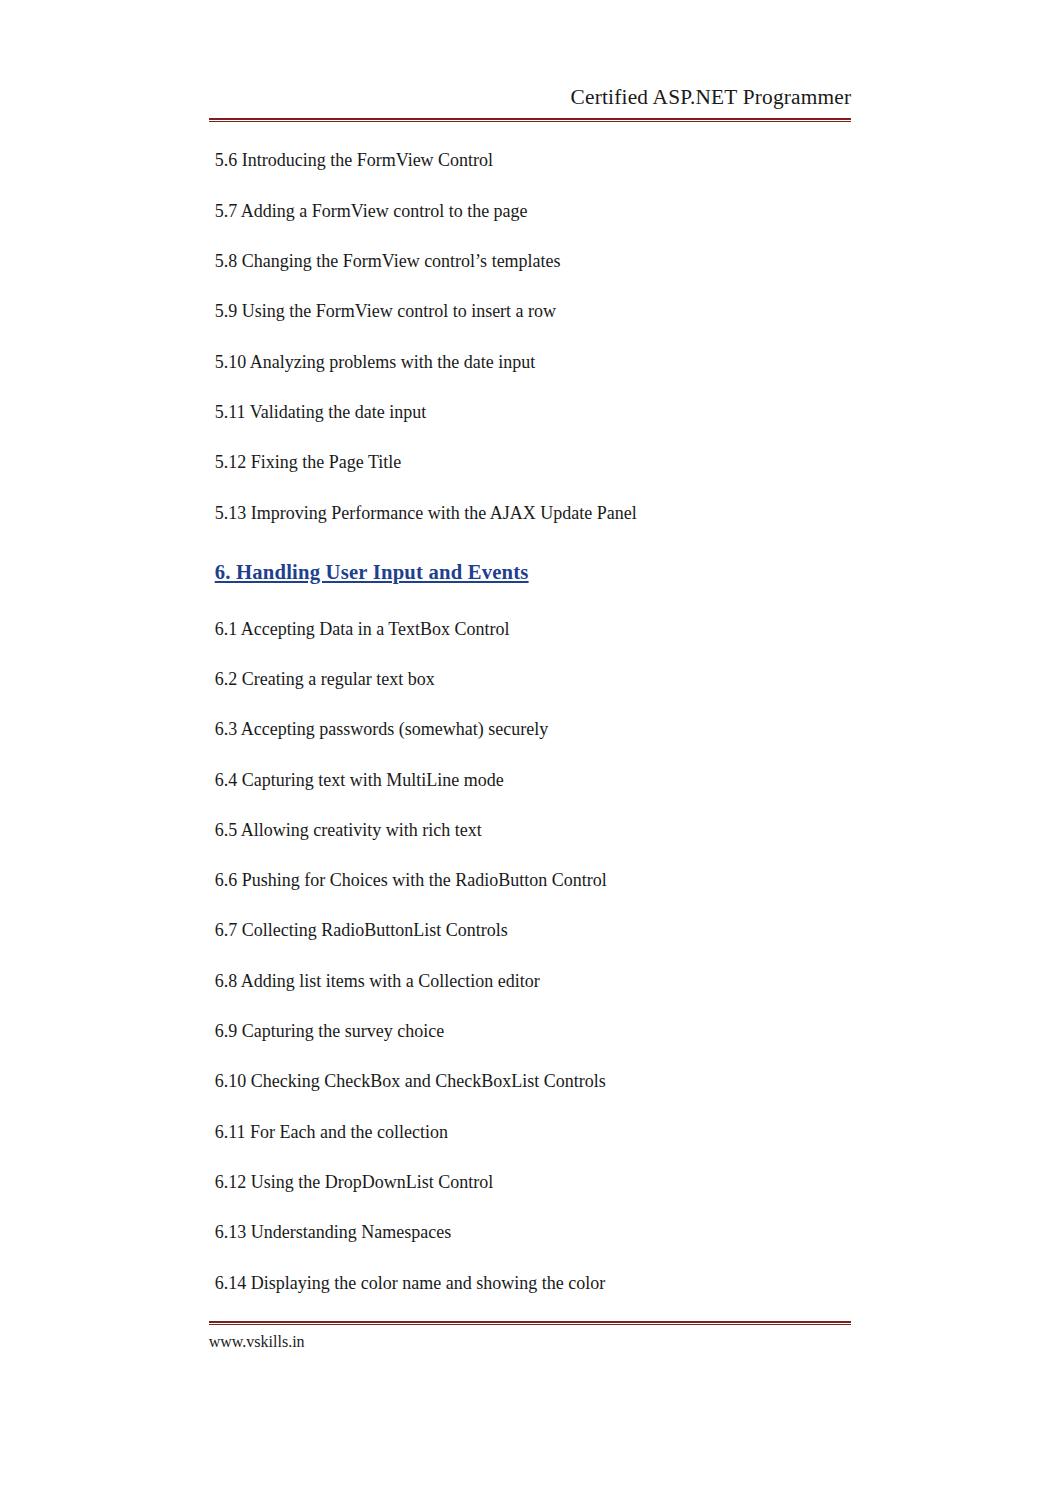Certified ASP.NET Programmer
5.6 Introducing the FormView Control
5.7 Adding a FormView control to the page
5.8 Changing the FormView control’s templates
5.9 Using the FormView control to insert a row
5.10 Analyzing problems with the date input
5.11 Validating the date input
5.12 Fixing the Page Title
5.13 Improving Performance with the AJAX Update Panel
6. Handling User Input and Events
6.1 Accepting Data in a TextBox Control
6.2 Creating a regular text box
6.3 Accepting passwords (somewhat) securely
6.4 Capturing text with MultiLine mode
6.5 Allowing creativity with rich text
6.6 Pushing for Choices with the RadioButton Control
6.7 Collecting RadioButtonList Controls
6.8 Adding list items with a Collection editor
6.9 Capturing the survey choice
6.10 Checking CheckBox and CheckBoxList Controls
6.11 For Each and the collection
6.12 Using the DropDownList Control
6.13 Understanding Namespaces
6.14 Displaying the color name and showing the color
www.vskills.in